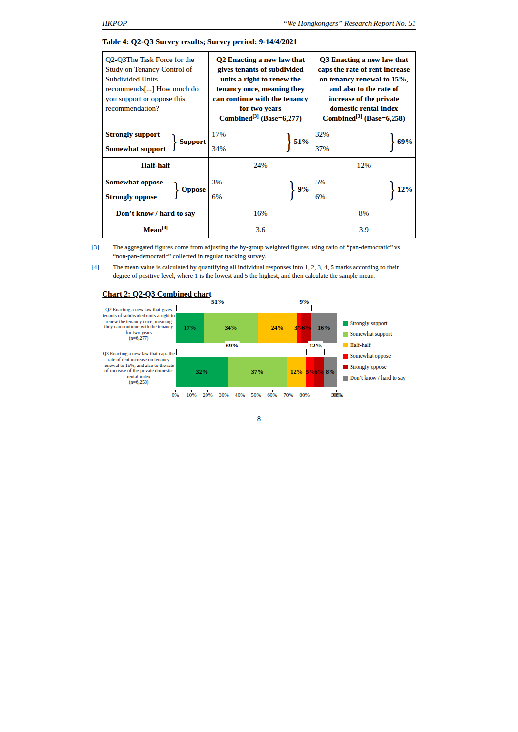HKPOP
“We Hongkongers” Research Report No. 51
Table 4: Q2-Q3 Survey results; Survey period: 9-14/4/2021
| Q2-Q3The Task Force for the Study on Tenancy Control of Subdivided Units recommends[...] How much do you support or oppose this recommendation? | Q2 Enacting a new law that gives tenants of subdivided units a right to renew the tenancy once, meaning they can continue with the tenancy for two years Combined [3] (Base=6,277) | Q3 Enacting a new law that caps the rate of rent increase on tenancy renewal to 15%, and also to the rate of increase of the private domestic rental index Combined [3] (Base=6,258) |
| --- | --- | --- |
| Strongly support Somewhat support } Support | 17% 34% } 51% | 32% 37% } 69% |
| Half-half | 24% | 12% |
| Somewhat oppose Strongly oppose } Oppose | 3% 6% } 9% | 5% 6% } 12% |
| Don’t know / hard to say | 16% | 8% |
| Mean [4] | 3.6 | 3.9 |
[3] The aggregated figures come from adjusting the by-group weighted figures using ratio of “pan-democratic” vs “non-pan-democratic” collected in regular tracking survey.
[4] The mean value is calculated by quantifying all individual responses into 1, 2, 3, 4, 5 marks according to their degree of positive level, where 1 is the lowest and 5 the highest, and then calculate the sample mean.
Chart 2: Q2-Q3 Combined chart
Q2 Enacting a new law that gives tenants of subdivided units a right to renew the tenancy once, meaning they can continue with the tenancy for two years
(n=6,277)
51%
9%
17%
34%
24%
3%
6%
16%
Q3 Enacting a new law that caps the rate of rent increase on tenancy renewal to 15%, and also to the rate of increase of the private domestic rental index
(n=6,258)
69%
12%
32%
37%
12%
5%
6%
8%
0%
10%
20%
30%
40%
50%
60%
70%
80%
90% 100%
Strongly support
Somewhat support
Half-half
Somewhat oppose
Strongly oppose
Don’t know / hard to say
8